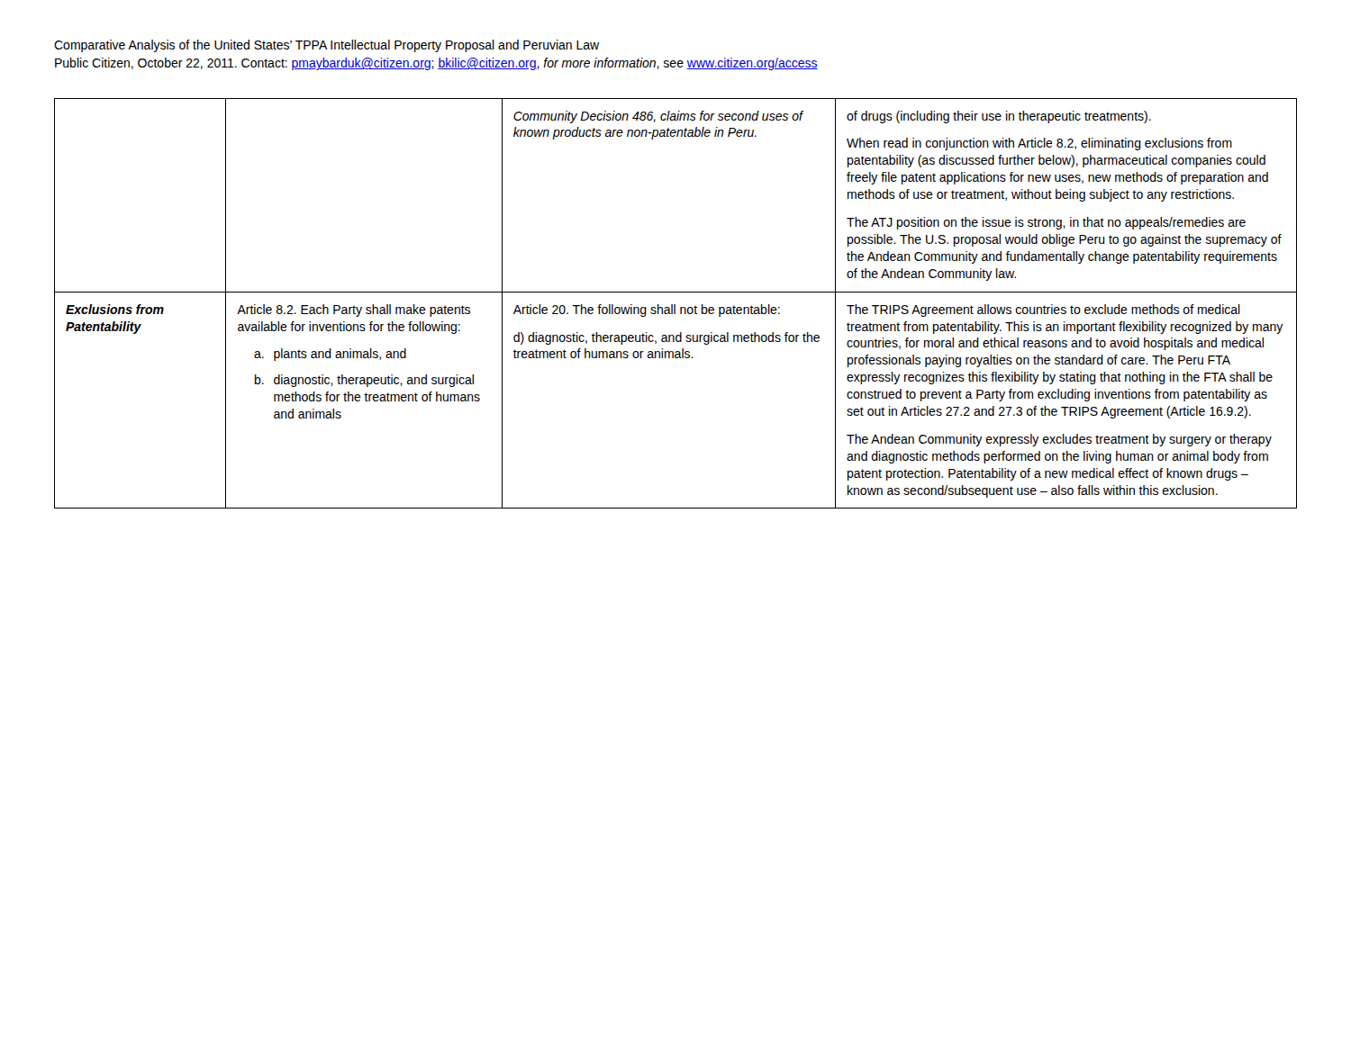Comparative Analysis of the United States’ TPPA Intellectual Property Proposal and Peruvian Law
Public Citizen, October 22, 2011. Contact: pmaybarduk@citizen.org; bkilic@citizen.org, for more information, see www.citizen.org/access
| | | Community Decision 486, claims for second uses of known products are non-patentable in Peru. | of drugs (including their use in therapeutic treatments). When read in conjunction with Article 8.2, eliminating exclusions from patentability (as discussed further below), pharmaceutical companies could freely file patent applications for new uses, new methods of preparation and methods of use or treatment, without being subject to any restrictions. The ATJ position on the issue is strong, in that no appeals/remedies are possible. The U.S. proposal would oblige Peru to go against the supremacy of the Andean Community and fundamentally change patentability requirements of the Andean Community law. |
| Exclusions from Patentability | Article 8.2. Each Party shall make patents available for inventions for the following: plants and animals, and diagnostic, therapeutic, and surgical methods for the treatment of humans and animals | Article 20. The following shall not be patentable: d) diagnostic, therapeutic, and surgical methods for the treatment of humans or animals. | The TRIPS Agreement allows countries to exclude methods of medical treatment from patentability. This is an important flexibility recognized by many countries, for moral and ethical reasons and to avoid hospitals and medical professionals paying royalties on the standard of care. The Peru FTA expressly recognizes this flexibility by stating that nothing in the FTA shall be construed to prevent a Party from excluding inventions from patentability as set out in Articles 27.2 and 27.3 of the TRIPS Agreement (Article 16.9.2). The Andean Community expressly excludes treatment by surgery or therapy and diagnostic methods performed on the living human or animal body from patent protection. Patentability of a new medical effect of known drugs – known as second/subsequent use – also falls within this exclusion. |